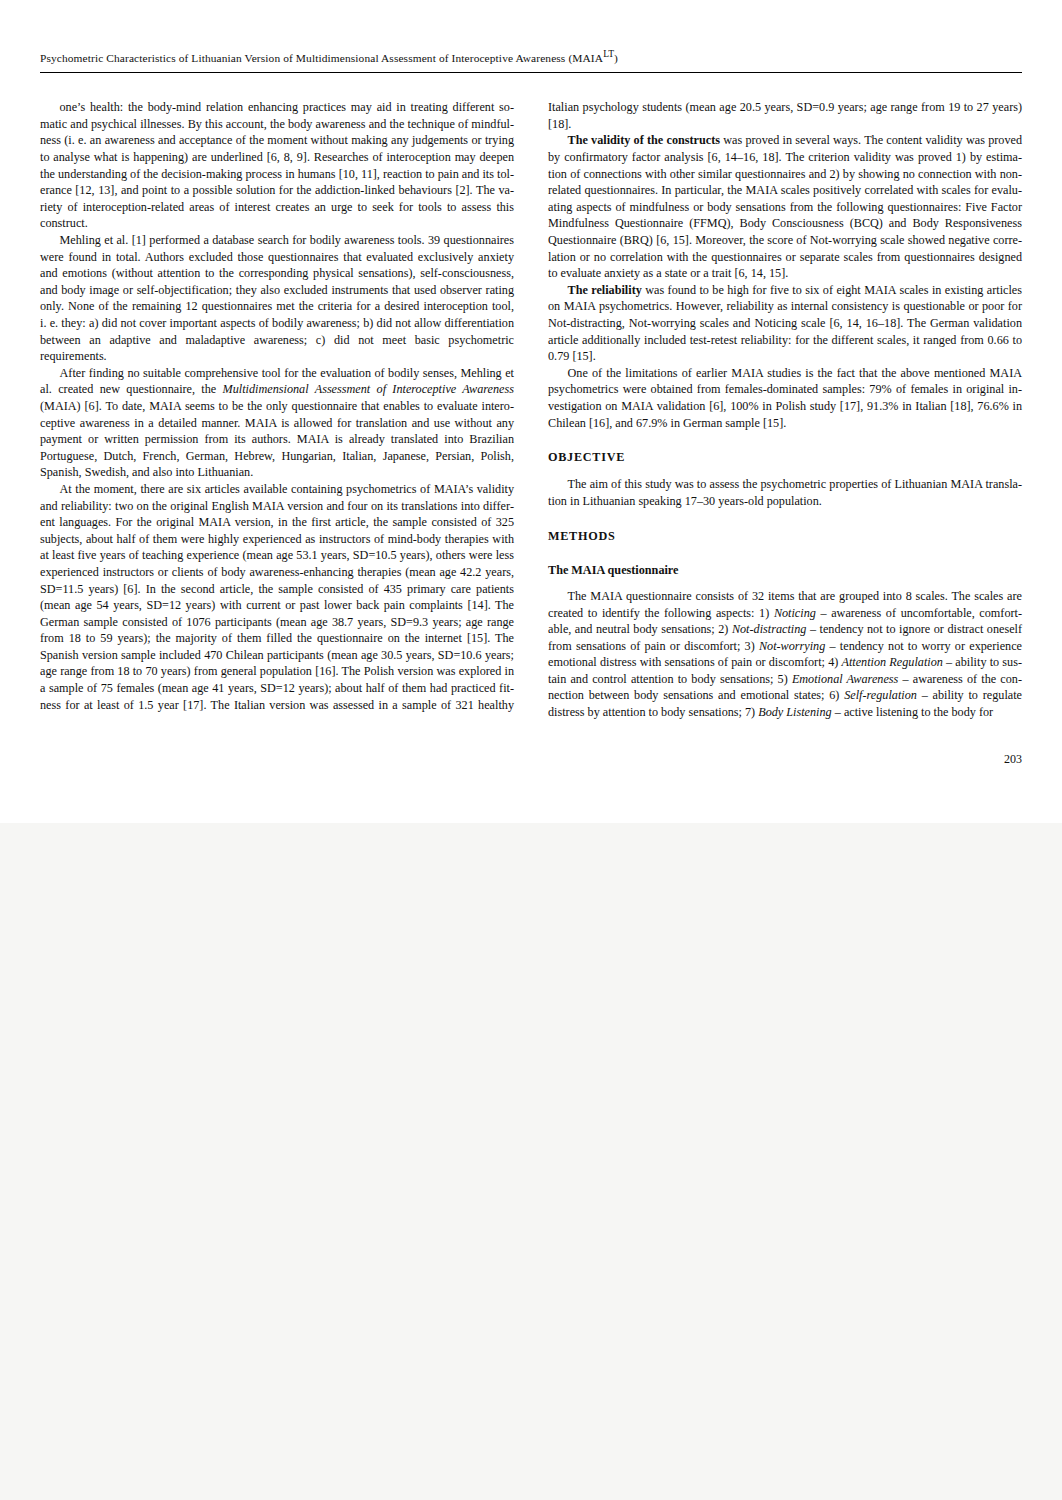Psychometric Characteristics of Lithuanian Version of Multidimensional Assessment of Interoceptive Awareness (MAIALT)
one’s health: the body-mind relation enhancing practices may aid in treating different somatic and psychical illnesses. By this account, the body awareness and the technique of mindfulness (i. e. an awareness and acceptance of the moment without making any judgements or trying to analyse what is happening) are underlined [6, 8, 9]. Researches of interoception may deepen the understanding of the decision-making process in humans [10, 11], reaction to pain and its tolerance [12, 13], and point to a possible solution for the addiction-linked behaviours [2]. The variety of interoception-related areas of interest creates an urge to seek for tools to assess this construct.
Mehling et al. [1] performed a database search for bodily awareness tools. 39 questionnaires were found in total. Authors excluded those questionnaires that evaluated exclusively anxiety and emotions (without attention to the corresponding physical sensations), self-consciousness, and body image or self-objectification; they also excluded instruments that used observer rating only. None of the remaining 12 questionnaires met the criteria for a desired interoception tool, i. e. they: a) did not cover important aspects of bodily awareness; b) did not allow differentiation between an adaptive and maladaptive awareness; c) did not meet basic psychometric requirements.
After finding no suitable comprehensive tool for the evaluation of bodily senses, Mehling et al. created new questionnaire, the Multidimensional Assessment of Interoceptive Awareness (MAIA) [6]. To date, MAIA seems to be the only questionnaire that enables to evaluate interoceptive awareness in a detailed manner. MAIA is allowed for translation and use without any payment or written permission from its authors. MAIA is already translated into Brazilian Portuguese, Dutch, French, German, Hebrew, Hungarian, Italian, Japanese, Persian, Polish, Spanish, Swedish, and also into Lithuanian.
At the moment, there are six articles available containing psychometrics of MAIA’s validity and reliability: two on the original English MAIA version and four on its translations into different languages. For the original MAIA version, in the first article, the sample consisted of 325 subjects, about half of them were highly experienced as instructors of mind-body therapies with at least five years of teaching experience (mean age 53.1 years, SD=10.5 years), others were less experienced instructors or clients of body awareness-enhancing therapies (mean age 42.2 years, SD=11.5 years) [6]. In the second article, the sample consisted of 435 primary care patients (mean age 54 years, SD=12 years) with current or past lower back pain complaints [14]. The German sample consisted of 1076 participants (mean age 38.7 years, SD=9.3 years; age range from 18 to 59 years); the majority of them filled the questionnaire on the internet [15]. The Spanish version sample included 470 Chilean participants (mean age 30.5 years, SD=10.6 years; age range from 18 to 70 years) from general population [16]. The Polish version was explored in a sample of 75 females (mean age 41 years, SD=12 years); about half of them had practiced fitness for at least of 1.5 year [17]. The Italian version was assessed in a sample of 321 healthy Italian psychology students (mean age 20.5 years, SD=0.9 years; age range from 19 to 27 years) [18].
The validity of the constructs was proved in several ways. The content validity was proved by confirmatory factor analysis [6, 14–16, 18]. The criterion validity was proved 1) by estimation of connections with other similar questionnaires and 2) by showing no connection with non-related questionnaires. In particular, the MAIA scales positively correlated with scales for evaluating aspects of mindfulness or body sensations from the following questionnaires: Five Factor Mindfulness Questionnaire (FFMQ), Body Consciousness (BCQ) and Body Responsiveness Questionnaire (BRQ) [6, 15]. Moreover, the score of Not-worrying scale showed negative correlation or no correlation with the questionnaires or separate scales from questionnaires designed to evaluate anxiety as a state or a trait [6, 14, 15].
The reliability was found to be high for five to six of eight MAIA scales in existing articles on MAIA psychometrics. However, reliability as internal consistency is questionable or poor for Not-distracting, Not-worrying scales and Noticing scale [6, 14, 16–18]. The German validation article additionally included test-retest reliability: for the different scales, it ranged from 0.66 to 0.79 [15].
One of the limitations of earlier MAIA studies is the fact that the above mentioned MAIA psychometrics were obtained from females-dominated samples: 79% of females in original investigation on MAIA validation [6], 100% in Polish study [17], 91.3% in Italian [18], 76.6% in Chilean [16], and 67.9% in German sample [15].
OBJECTIVE
The aim of this study was to assess the psychometric properties of Lithuanian MAIA translation in Lithuanian speaking 17–30 years-old population.
METHODS
The MAIA questionnaire
The MAIA questionnaire consists of 32 items that are grouped into 8 scales. The scales are created to identify the following aspects: 1) Noticing – awareness of uncomfortable, comfortable, and neutral body sensations; 2) Not-distracting – tendency not to ignore or distract oneself from sensations of pain or discomfort; 3) Not-worrying – tendency not to worry or experience emotional distress with sensations of pain or discomfort; 4) Attention Regulation – ability to sustain and control attention to body sensations; 5) Emotional Awareness – awareness of the connection between body sensations and emotional states; 6) Self-regulation – ability to regulate distress by attention to body sensations; 7) Body Listening – active listening to the body for
203